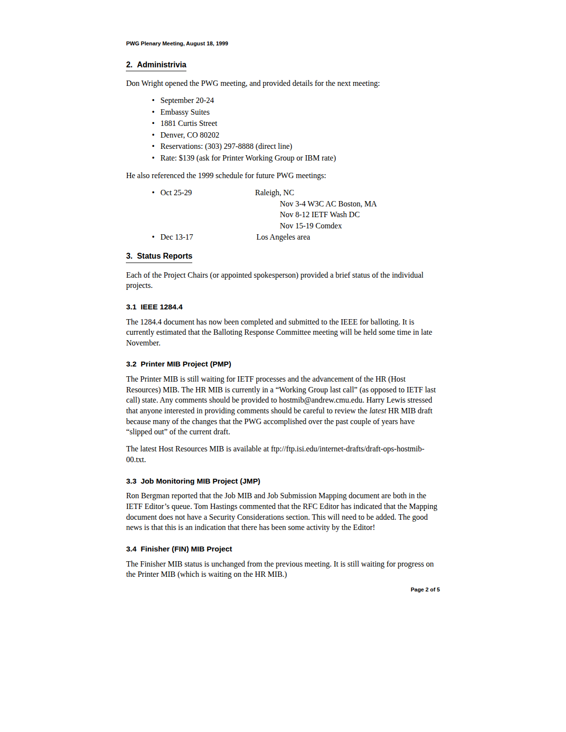PWG Plenary Meeting, August 18, 1999
2. Administrivia
Don Wright opened the PWG meeting, and provided details for the next meeting:
September 20-24
Embassy Suites
1881 Curtis Street
Denver, CO 80202
Reservations: (303) 297-8888 (direct line)
Rate: $139 (ask for Printer Working Group or IBM rate)
He also referenced the 1999 schedule for future PWG meetings:
Oct 25-29Raleigh, NC
Nov 3-4 W3C AC Boston, MA
Nov 8-12 IETF Wash DC
Nov 15-19 Comdex
Dec 13-17Los Angeles area
3. Status Reports
Each of the Project Chairs (or appointed spokesperson) provided a brief status of the individual projects.
3.1 IEEE 1284.4
The 1284.4 document has now been completed and submitted to the IEEE for balloting. It is currently estimated that the Balloting Response Committee meeting will be held some time in late November.
3.2 Printer MIB Project (PMP)
The Printer MIB is still waiting for IETF processes and the advancement of the HR (Host Resources) MIB. The HR MIB is currently in a “Working Group last call” (as opposed to IETF last call) state. Any comments should be provided to hostmib@andrew.cmu.edu. Harry Lewis stressed that anyone interested in providing comments should be careful to review the latest HR MIB draft because many of the changes that the PWG accomplished over the past couple of years have “slipped out” of the current draft.
The latest Host Resources MIB is available at ftp://ftp.isi.edu/internet-drafts/draft-ops-hostmib-00.txt.
3.3 Job Monitoring MIB Project (JMP)
Ron Bergman reported that the Job MIB and Job Submission Mapping document are both in the IETF Editor’s queue. Tom Hastings commented that the RFC Editor has indicated that the Mapping document does not have a Security Considerations section. This will need to be added. The good news is that this is an indication that there has been some activity by the Editor!
3.4 Finisher (FIN) MIB Project
The Finisher MIB status is unchanged from the previous meeting. It is still waiting for progress on the Printer MIB (which is waiting on the HR MIB.)
Page 2 of 5